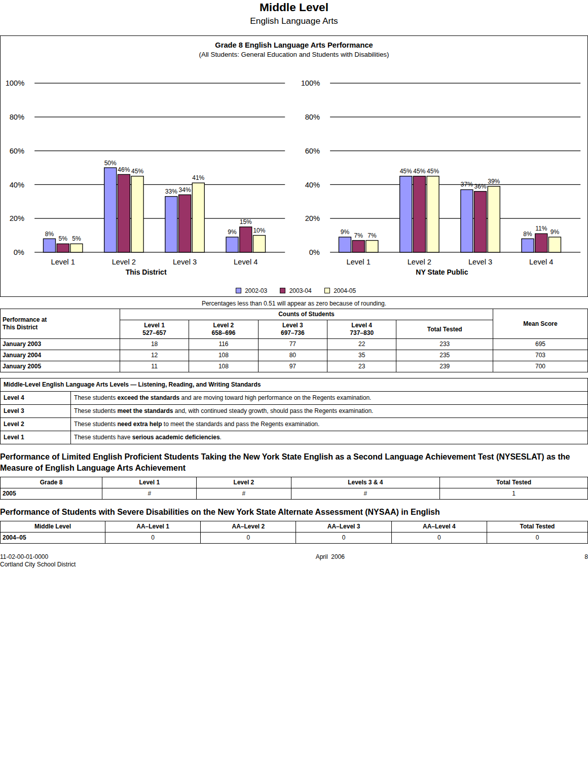Middle Level
English Language Arts
Grade 8 English Language Arts Performance
(All Students: General Education and Students with Disabilities)
100% 80% 60% 40% 20% 0% 8% 5% 5% 50% 46% 45% 33% 34% 41% 9% 15% 10% Level 1 Level 2 Level 3 Level 4
This District
100% 80% 60% 40% 20% 0% 9% 7% 7% 45% 45% 45% 37% 36% 39% 8% 11% 9% Level 1 Level 2 Level 3 Level 4
NY State Public
2002-03 2003-04 2004-05
Percentages less than 0.51 will appear as zero because of rounding.
| Performance at This District | Counts of Students | Mean Score |
| --- | --- | --- |
| Level 1 527–657 | Level 2 658–696 | Level 3 697–736 | Level 4 737–830 | Total Tested |
| January 2003 | 18 | 116 | 77 | 22 | 233 | 695 |
| January 2004 | 12 | 108 | 80 | 35 | 235 | 703 |
| January 2005 | 11 | 108 | 97 | 23 | 239 | 700 |
| Middle-Level English Language Arts Levels — Listening, Reading, and Writing Standards |
| --- |
| Level 4 | These students exceed the standards and are moving toward high performance on the Regents examination. |
| Level 3 | These students meet the standards and, with continued steady growth, should pass the Regents examination. |
| Level 2 | These students need extra help to meet the standards and pass the Regents examination. |
| Level 1 | These students have serious academic deficiencies . |
Performance of Limited English Proficient Students Taking the New York State English as a Second Language Achievement Test (NYSESLAT) as the Measure of English Language Arts Achievement
| Grade 8 | Level 1 | Level 2 | Levels 3 & 4 | Total Tested |
| --- | --- | --- | --- | --- |
| 2005 | # | # | # | 1 |
Performance of Students with Severe Disabilities on the New York State Alternate Assessment (NYSAA) in English
| Middle Level | AA–Level 1 | AA–Level 2 | AA–Level 3 | AA–Level 4 | Total Tested |
| --- | --- | --- | --- | --- | --- |
| 2004–05 | 0 | 0 | 0 | 0 | 0 |
11-02-00-01-0000
Cortland City School District
April 2006
8